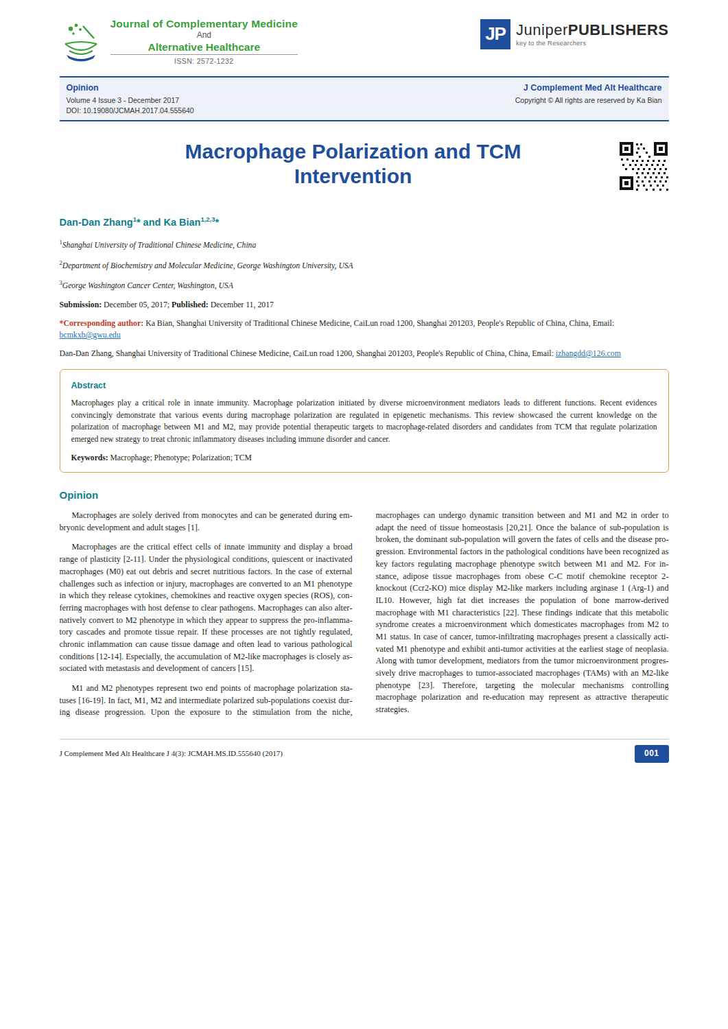Journal of Complementary Medicine
And
Alternative Healthcare
ISSN: 2572-1232
JP
JuniperPUBLISHERS
key to the Researchers
Opinion Volume 4 Issue 3 - December 2017
DOI: 10.19080/JCMAH.2017.04.555640
J Complement Med Alt Healthcare Copyright © All rights are reserved by Ka Bian
Macrophage Polarization and TCM
Intervention
Dan-Dan Zhang1* and Ka Bian1,2,3*
1Shanghai University of Traditional Chinese Medicine, China
2Department of Biochemistry and Molecular Medicine, George Washington University, USA
3George Washington Cancer Center, Washington, USA
Submission: December 05, 2017; Published: December 11, 2017
*Corresponding author: Ka Bian, Shanghai University of Traditional Chinese Medicine, CaiLun road 1200, Shanghai 201203, People's Republic of China, China, Email: bcmkxb@gwu.edu
Dan-Dan Zhang, Shanghai University of Traditional Chinese Medicine, CaiLun road 1200, Shanghai 201203, People's Republic of China, China, Email: izhangdd@126.com
Abstract
Macrophages play a critical role in innate immunity. Macrophage polarization initiated by diverse microenvironment mediators leads to different functions. Recent evidences convincingly demonstrate that various events during macrophage polarization are regulated in epigenetic mechanisms. This review showcased the current knowledge on the polarization of macrophage between M1 and M2, may provide potential therapeutic targets to macrophage-related disorders and candidates from TCM that regulate polarization emerged new strategy to treat chronic inflammatory diseases including immune disorder and cancer.
Keywords: Macrophage; Phenotype; Polarization; TCM
Opinion
Macrophages are solely derived from monocytes and can be generated during embryonic development and adult stages [1].
Macrophages are the critical effect cells of innate immunity and display a broad range of plasticity [2-11]. Under the physiological conditions, quiescent or inactivated macrophages (M0) eat out debris and secret nutritious factors. In the case of external challenges such as infection or injury, macrophages are converted to an M1 phenotype in which they release cytokines, chemokines and reactive oxygen species (ROS), conferring macrophages with host defense to clear pathogens. Macrophages can also alternatively convert to M2 phenotype in which they appear to suppress the pro-inflammatory cascades and promote tissue repair. If these processes are not tightly regulated, chronic inflammation can cause tissue damage and often lead to various pathological conditions [12-14]. Especially, the accumulation of M2-like macrophages is closely associated with metastasis and development of cancers [15].
M1 and M2 phenotypes represent two end points of macrophage polarization statuses [16-19]. In fact, M1, M2 and intermediate polarized sub-populations coexist during disease progression. Upon the exposure to the stimulation from the niche, macrophages can undergo dynamic transition between and M1 and M2 in order to adapt the need of tissue homeostasis [20,21]. Once the balance of sub-population is broken, the dominant sub-population will govern the fates of cells and the disease progression. Environmental factors in the pathological conditions have been recognized as key factors regulating macrophage phenotype switch between M1 and M2. For instance, adipose tissue macrophages from obese C-C motif chemokine receptor 2-knockout (Ccr2-KO) mice display M2-like markers including arginase 1 (Arg-1) and IL10. However, high fat diet increases the population of bone marrow-derived macrophage with M1 characteristics [22]. These findings indicate that this metabolic syndrome creates a microenvironment which domesticates macrophages from M2 to M1 status. In case of cancer, tumor-infiltrating macrophages present a classically activated M1 phenotype and exhibit anti-tumor activities at the earliest stage of neoplasia. Along with tumor development, mediators from the tumor microenvironment progressively drive macrophages to tumor-associated macrophages (TAMs) with an M2-like phenotype [23]. Therefore, targeting the molecular mechanisms controlling macrophage polarization and re-education may represent as attractive therapeutic strategies.
J Complement Med Alt Healthcare J 4(3): JCMAH.MS.ID.555640 (2017)
001